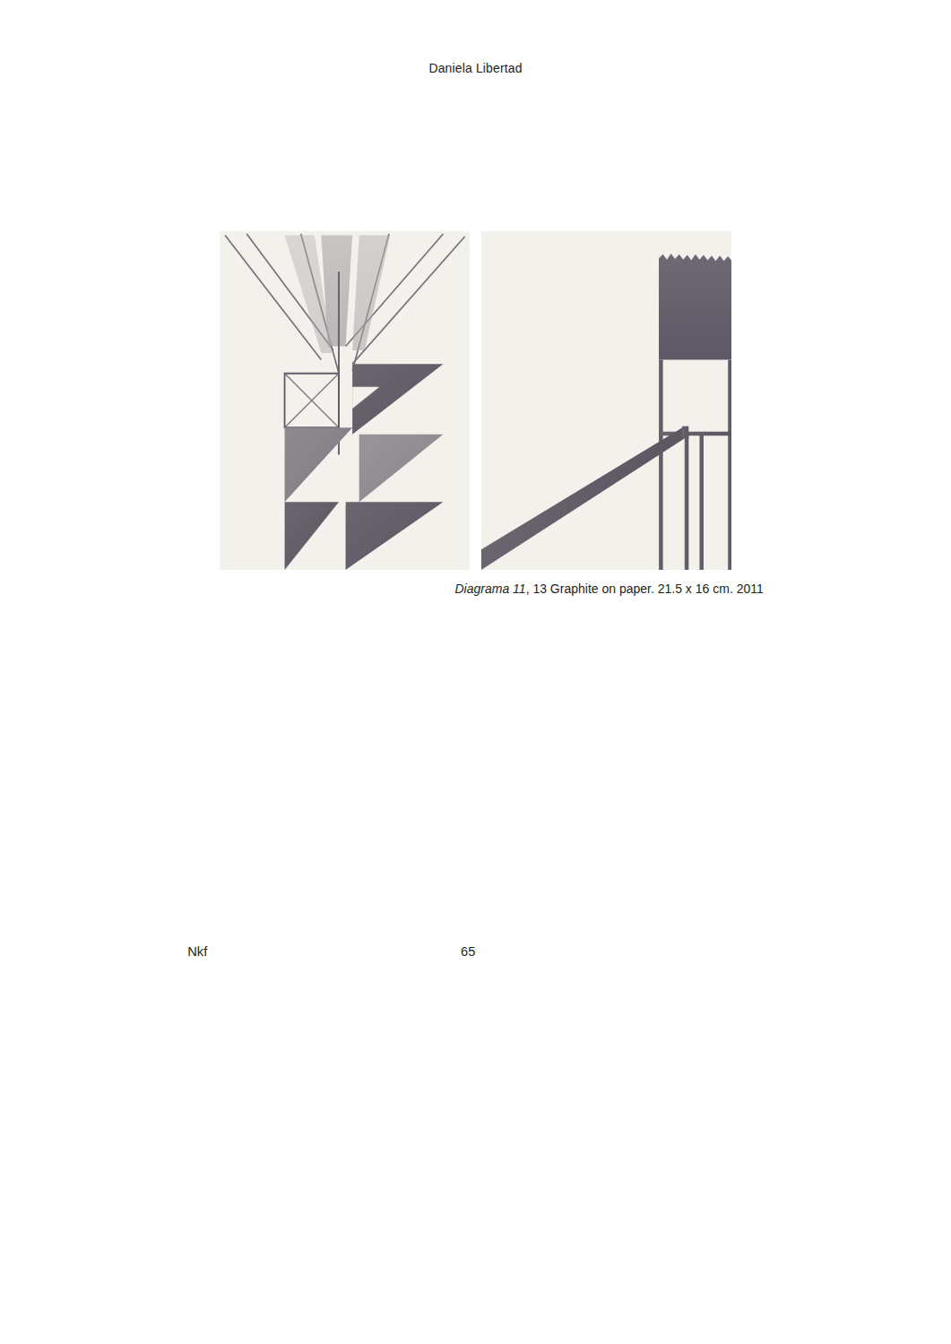Daniela Libertad
Diagrama 11, 13 Graphite on paper. 21.5 x 16 cm. 2011
Nkf 65